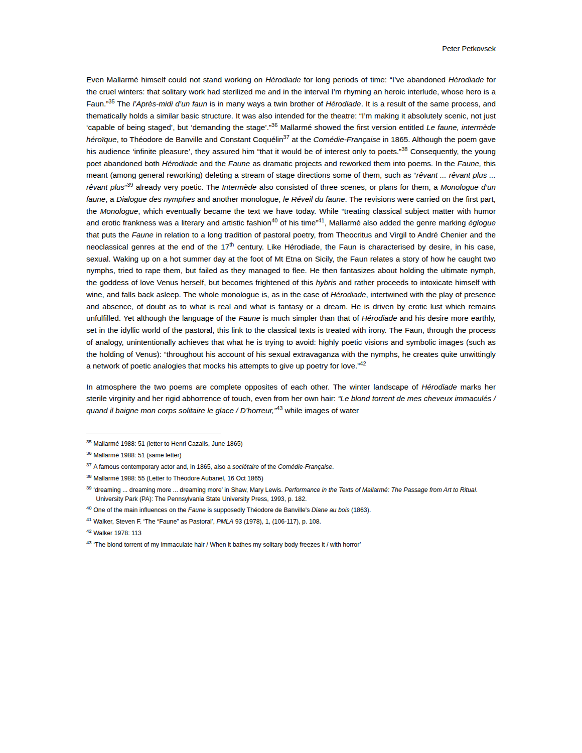Peter Petkovsek
Even Mallarmé himself could not stand working on Hérodiade for long periods of time: “I’ve abandoned Hérodiade for the cruel winters: that solitary work had sterilized me and in the interval I’m rhyming an heroic interlude, whose hero is a Faun.”35 The l’Après-midi d’un faun is in many ways a twin brother of Hérodiade. It is a result of the same process, and thematically holds a similar basic structure. It was also intended for the theatre: “I’m making it absolutely scenic, not just ‘capable of being staged’, but ‘demanding the stage’.”36 Mallarmé showed the first version entitled Le faune, intermède héroïque, to Théodore de Banville and Constant Coquélin37 at the Comédie-Française in 1865. Although the poem gave his audience ‘infinite pleasure’, they assured him “that it would be of interest only to poets.”38 Consequently, the young poet abandoned both Hérodiade and the Faune as dramatic projects and reworked them into poems. In the Faune, this meant (among general reworking) deleting a stream of stage directions some of them, such as “rêvant ... rêvant plus ... rêvant plus”39 already very poetic. The Intermède also consisted of three scenes, or plans for them, a Monologue d’un faune, a Dialogue des nymphes and another monologue, le Réveil du faune. The revisions were carried on the first part, the Monologue, which eventually became the text we have today. While “treating classical subject matter with humor and erotic frankness was a literary and artistic fashion40 of his time”41, Mallarmé also added the genre marking églogue that puts the Faune in relation to a long tradition of pastoral poetry, from Theocritus and Virgil to André Chenier and the neoclassical genres at the end of the 17th century. Like Hérodiade, the Faun is characterised by desire, in his case, sexual. Waking up on a hot summer day at the foot of Mt Etna on Sicily, the Faun relates a story of how he caught two nymphs, tried to rape them, but failed as they managed to flee. He then fantasizes about holding the ultimate nymph, the goddess of love Venus herself, but becomes frightened of this hybris and rather proceeds to intoxicate himself with wine, and falls back asleep. The whole monologue is, as in the case of Hérodiade, intertwined with the play of presence and absence, of doubt as to what is real and what is fantasy or a dream. He is driven by erotic lust which remains unfulfilled. Yet although the language of the Faune is much simpler than that of Hérodiade and his desire more earthly, set in the idyllic world of the pastoral, this link to the classical texts is treated with irony. The Faun, through the process of analogy, unintentionally achieves that what he is trying to avoid: highly poetic visions and symbolic images (such as the holding of Venus): “throughout his account of his sexual extravaganza with the nymphs, he creates quite unwittingly a network of poetic analogies that mocks his attempts to give up poetry for love.”42
In atmosphere the two poems are complete opposites of each other. The winter landscape of Hérodiade marks her sterile virginity and her rigid abhorrence of touch, even from her own hair: “Le blond torrent de mes cheveux immaculés / quand il baigne mon corps solitaire le glace / D’horreur,”43 while images of water
Mallarmé 1988: 51 (letter to Henri Cazalis, June 1865)
Mallarmé 1988: 51 (same letter)
A famous contemporary actor and, in 1865, also a sociétaire of the Comédie-Française.
Mallarmé 1988: 55 (Letter to Théodore Aubanel, 16 Oct 1865)
‘dreaming ... dreaming more ... dreaming more’ in Shaw, Mary Lewis. Performance in the Texts of Mallarmé: The Passage from Art to Ritual. University Park (PA): The Pennsylvania State University Press, 1993, p. 182.
One of the main influences on the Faune is supposedly Théodore de Banville's Diane au bois (1863).
Walker, Steven F. ‘The “Faune” as Pastoral’, PMLA 93 (1978), 1, (106-117), p. 108.
Walker 1978: 113
‘The blond torrent of my immaculate hair / When it bathes my solitary body freezes it / with horror’